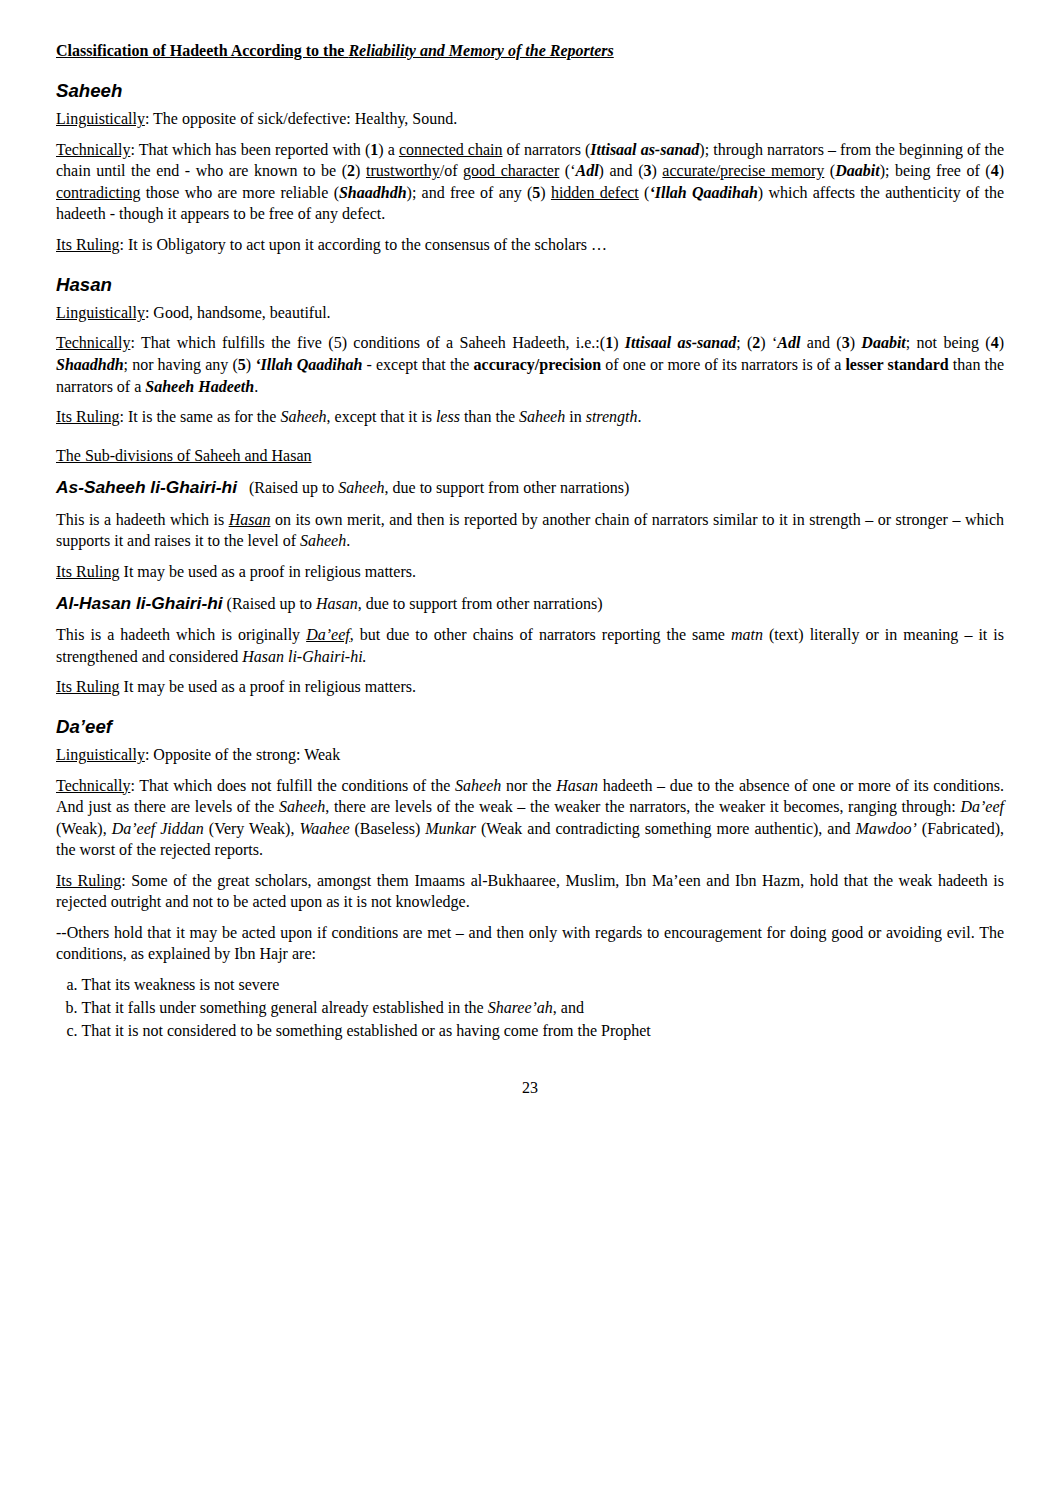Classification of Hadeeth According to the Reliability and Memory of the Reporters
Saheeh
Linguistically: The opposite of sick/defective: Healthy, Sound.
Technically: That which has been reported with (1) a connected chain of narrators (Ittisaal as-sanad); through narrators – from the beginning of the chain until the end - who are known to be (2) trustworthy/of good character (‘Adl) and (3) accurate/precise memory (Daabit); being free of (4) contradicting those who are more reliable (Shaadhdh); and free of any (5) hidden defect (‘Illah Qaadihah) which affects the authenticity of the hadeeth - though it appears to be free of any defect.
Its Ruling: It is Obligatory to act upon it according to the consensus of the scholars …
Hasan
Linguistically: Good, handsome, beautiful.
Technically: That which fulfills the five (5) conditions of a Saheeh Hadeeth, i.e.:(1) Ittisaal as-sanad; (2) ‘Adl and (3) Daabit; not being (4) Shaadhdh; nor having any (5) ‘Illah Qaadihah - except that the accuracy/precision of one or more of its narrators is of a lesser standard than the narrators of a Saheeh Hadeeth.
Its Ruling: It is the same as for the Saheeh, except that it is less than the Saheeh in strength.
The Sub-divisions of Saheeh and Hasan
As-Saheeh li-Ghairi-hi
(Raised up to Saheeh, due to support from other narrations)
This is a hadeeth which is Hasan on its own merit, and then is reported by another chain of narrators similar to it in strength – or stronger – which supports it and raises it to the level of Saheeh.
Its Ruling It may be used as a proof in religious matters.
Al-Hasan li-Ghairi-hi
(Raised up to Hasan, due to support from other narrations)
This is a hadeeth which is originally Da’eef, but due to other chains of narrators reporting the same matn (text) literally or in meaning – it is strengthened and considered Hasan li-Ghairi-hi.
Its Ruling It may be used as a proof in religious matters.
Da’eef
Linguistically: Opposite of the strong: Weak
Technically: That which does not fulfill the conditions of the Saheeh nor the Hasan hadeeth – due to the absence of one or more of its conditions. And just as there are levels of the Saheeh, there are levels of the weak – the weaker the narrators, the weaker it becomes, ranging through: Da’eef (Weak), Da’eef Jiddan (Very Weak), Waahee (Baseless) Munkar (Weak and contradicting something more authentic), and Mawdoo’ (Fabricated), the worst of the rejected reports.
Its Ruling: Some of the great scholars, amongst them Imaams al-Bukhaaree, Muslim, Ibn Ma’een and Ibn Hazm, hold that the weak hadeeth is rejected outright and not to be acted upon as it is not knowledge.
--Others hold that it may be acted upon if conditions are met – and then only with regards to encouragement for doing good or avoiding evil. The conditions, as explained by Ibn Hajr are:
That its weakness is not severe
That it falls under something general already established in the Sharee’ah, and
That it is not considered to be something established or as having come from the Prophet
23